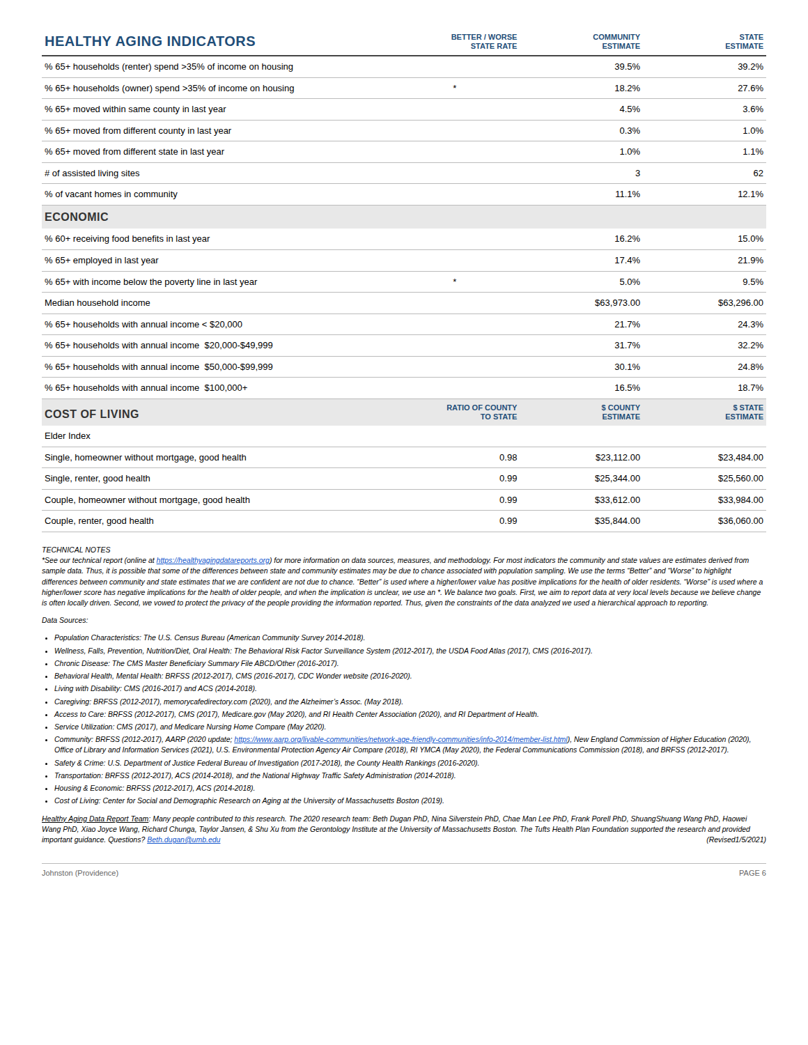| HEALTHY AGING INDICATORS | BETTER / WORSE STATE RATE | COMMUNITY ESTIMATE | STATE ESTIMATE |
| % 65+ households (renter) spend >35% of income on housing | | 39.5% | 39.2% |
| % 65+ households (owner) spend >35% of income on housing | * | 18.2% | 27.6% |
| % 65+ moved within same county in last year | | 4.5% | 3.6% |
| % 65+ moved from different county in last year | | 0.3% | 1.0% |
| % 65+ moved from different state in last year | | 1.0% | 1.1% |
| # of assisted living sites | | 3 | 62 |
| % of vacant homes in community | | 11.1% | 12.1% |
| ECONOMIC |
| % 60+ receiving food benefits in last year | | 16.2% | 15.0% |
| % 65+ employed in last year | | 17.4% | 21.9% |
| % 65+ with income below the poverty line in last year | * | 5.0% | 9.5% |
| Median household income | | $63,973.00 | $63,296.00 |
| % 65+ households with annual income < $20,000 | | 21.7% | 24.3% |
| % 65+ households with annual income $20,000-$49,999 | | 31.7% | 32.2% |
| % 65+ households with annual income $50,000-$99,999 | | 30.1% | 24.8% |
| % 65+ households with annual income $100,000+ | | 16.5% | 18.7% |
| COST OF LIVING | RATIO OF COUNTY TO STATE | $ COUNTY ESTIMATE | $ STATE ESTIMATE |
| Elder Index | | | |
| Single, homeowner without mortgage, good health | 0.98 | $23,112.00 | $23,484.00 |
| Single, renter, good health | 0.99 | $25,344.00 | $25,560.00 |
| Couple, homeowner without mortgage, good health | 0.99 | $33,612.00 | $33,984.00 |
| Couple, renter, good health | 0.99 | $35,844.00 | $36,060.00 |
TECHNICAL NOTES
*See our technical report (online at https://healthyagingdatareports.org) for more information on data sources, measures, and methodology. For most indicators the community and state values are estimates derived from sample data. Thus, it is possible that some of the differences between state and community estimates may be due to chance associated with population sampling. We use the terms “Better” and “Worse” to highlight differences between community and state estimates that we are confident are not due to chance. “Better” is used where a higher/lower value has positive implications for the health of older residents. “Worse” is used where a higher/lower score has negative implications for the health of older people, and when the implication is unclear, we use an *. We balance two goals. First, we aim to report data at very local levels because we believe change is often locally driven. Second, we vowed to protect the privacy of the people providing the information reported. Thus, given the constraints of the data analyzed we used a hierarchical approach to reporting.
Data Sources:
Population Characteristics: The U.S. Census Bureau (American Community Survey 2014-2018).
Wellness, Falls, Prevention, Nutrition/Diet, Oral Health: The Behavioral Risk Factor Surveillance System (2012-2017), the USDA Food Atlas (2017), CMS (2016-2017).
Chronic Disease: The CMS Master Beneficiary Summary File ABCD/Other (2016-2017).
Behavioral Health, Mental Health: BRFSS (2012-2017), CMS (2016-2017), CDC Wonder website (2016-2020).
Living with Disability: CMS (2016-2017) and ACS (2014-2018).
Caregiving: BRFSS (2012-2017), memorycafedirectory.com (2020), and the Alzheimer’s Assoc. (May 2018).
Access to Care: BRFSS (2012-2017), CMS (2017), Medicare.gov (May 2020), and RI Health Center Association (2020), and RI Department of Health.
Service Utilization: CMS (2017), and Medicare Nursing Home Compare (May 2020).
Community: BRFSS (2012-2017), AARP (2020 update; https://www.aarp.org/livable-communities/network-age-friendly-communities/info-2014/member-list.html), New England Commission of Higher Education (2020), Office of Library and Information Services (2021), U.S. Environmental Protection Agency Air Compare (2018), RI YMCA (May 2020), the Federal Communications Commission (2018), and BRFSS (2012-2017).
Safety & Crime: U.S. Department of Justice Federal Bureau of Investigation (2017-2018), the County Health Rankings (2016-2020).
Transportation: BRFSS (2012-2017), ACS (2014-2018), and the National Highway Traffic Safety Administration (2014-2018).
Housing & Economic: BRFSS (2012-2017), ACS (2014-2018).
Cost of Living: Center for Social and Demographic Research on Aging at the University of Massachusetts Boston (2019).
Healthy Aging Data Report Team: Many people contributed to this research. The 2020 research team: Beth Dugan PhD, Nina Silverstein PhD, Chae Man Lee PhD, Frank Porell PhD, ShuangShuang Wang PhD, Haowei Wang PhD, Xiao Joyce Wang, Richard Chunga, Taylor Jansen, & Shu Xu from the Gerontology Institute at the University of Massachusetts Boston. The Tufts Health Plan Foundation supported the research and provided important guidance. Questions? Beth.dugan@umb.edu (Revised1/5/2021)
Johnston (Providence) PAGE 6